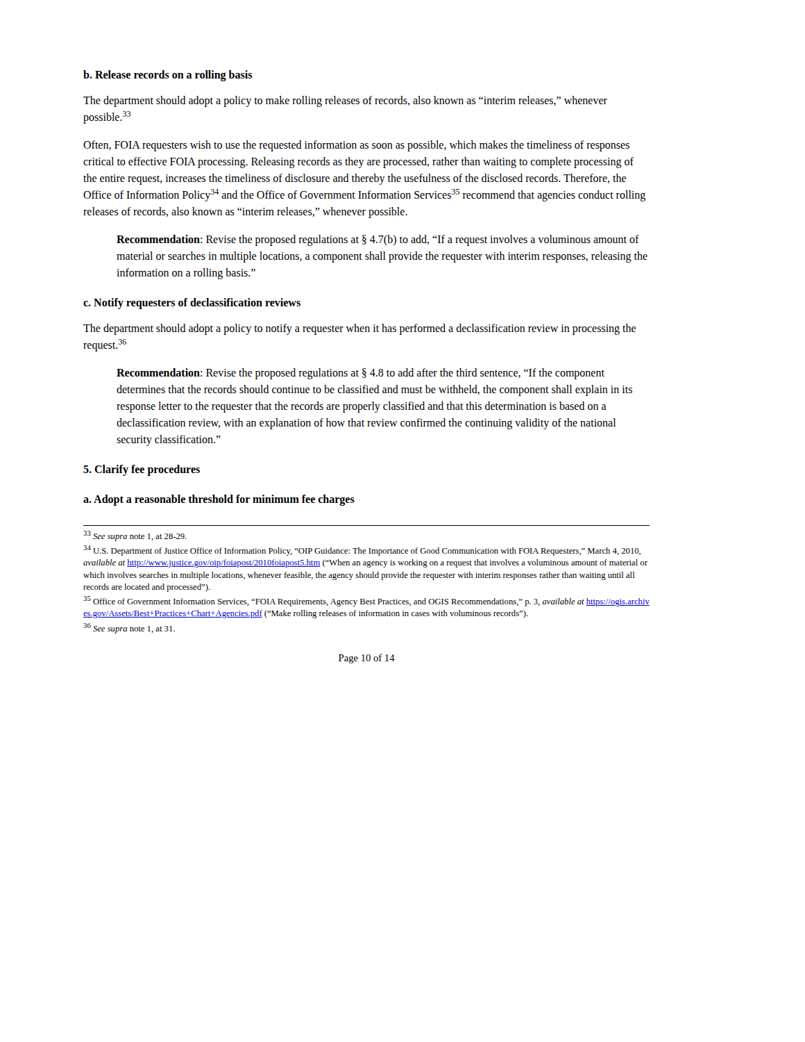b. Release records on a rolling basis
The department should adopt a policy to make rolling releases of records, also known as “interim releases,” whenever possible.33
Often, FOIA requesters wish to use the requested information as soon as possible, which makes the timeliness of responses critical to effective FOIA processing. Releasing records as they are processed, rather than waiting to complete processing of the entire request, increases the timeliness of disclosure and thereby the usefulness of the disclosed records. Therefore, the Office of Information Policy34 and the Office of Government Information Services35 recommend that agencies conduct rolling releases of records, also known as “interim releases,” whenever possible.
Recommendation: Revise the proposed regulations at § 4.7(b) to add, “If a request involves a voluminous amount of material or searches in multiple locations, a component shall provide the requester with interim responses, releasing the information on a rolling basis.”
c. Notify requesters of declassification reviews
The department should adopt a policy to notify a requester when it has performed a declassification review in processing the request.36
Recommendation: Revise the proposed regulations at § 4.8 to add after the third sentence, “If the component determines that the records should continue to be classified and must be withheld, the component shall explain in its response letter to the requester that the records are properly classified and that this determination is based on a declassification review, with an explanation of how that review confirmed the continuing validity of the national security classification.”
5. Clarify fee procedures
a. Adopt a reasonable threshold for minimum fee charges
33 See supra note 1, at 28-29.
34 U.S. Department of Justice Office of Information Policy, “OIP Guidance: The Importance of Good Communication with FOIA Requesters,” March 4, 2010, available at http://www.justice.gov/oip/foiapost/2010foiapost5.htm (“When an agency is working on a request that involves a voluminous amount of material or which involves searches in multiple locations, whenever feasible, the agency should provide the requester with interim responses rather than waiting until all records are located and processed”).
35 Office of Government Information Services, “FOIA Requirements, Agency Best Practices, and OGIS Recommendations,” p. 3, available at https://ogis.archives.gov/Assets/Best+Practices+Chart+Agencies.pdf (“Make rolling releases of information in cases with voluminous records”).
36 See supra note 1, at 31.
Page 10 of 14